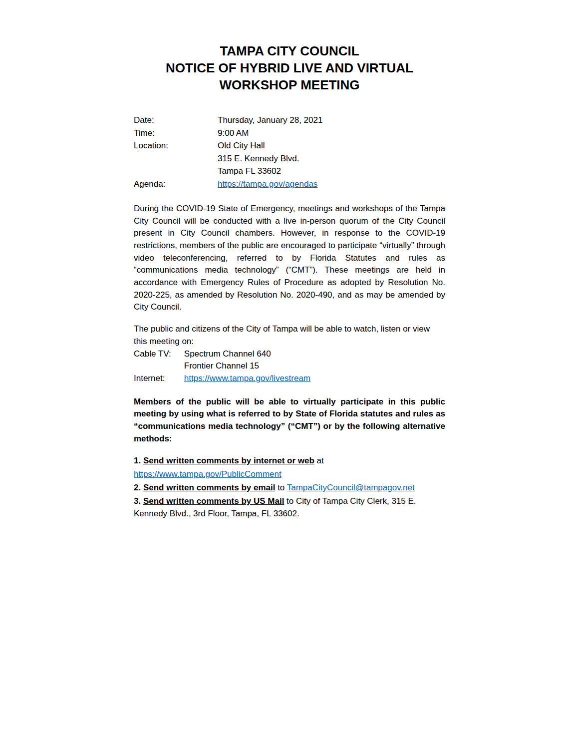TAMPA CITY COUNCIL
NOTICE OF HYBRID LIVE AND VIRTUAL
WORKSHOP MEETING
| Date: | Thursday, January 28, 2021 |
| Time: | 9:00 AM |
| Location: | Old City Hall |
| | 315 E. Kennedy Blvd. |
| | Tampa FL 33602 |
| Agenda: | https://tampa.gov/agendas |
During the COVID-19 State of Emergency, meetings and workshops of the Tampa City Council will be conducted with a live in-person quorum of the City Council present in City Council chambers. However, in response to the COVID-19 restrictions, members of the public are encouraged to participate “virtually” through video teleconferencing, referred to by Florida Statutes and rules as “communications media technology” (“CMT”). These meetings are held in accordance with Emergency Rules of Procedure as adopted by Resolution No. 2020-225, as amended by Resolution No. 2020-490, and as may be amended by City Council.
The public and citizens of the City of Tampa will be able to watch, listen or view this meeting on:
| Cable TV: | Spectrum Channel 640 |
| | Frontier Channel 15 |
| Internet: | https://www.tampa.gov/livestream |
Members of the public will be able to virtually participate in this public meeting by using what is referred to by State of Florida statutes and rules as “communications media technology” (“CMT”) or by the following alternative methods:
1. Send written comments by internet or web at
https://www.tampa.gov/PublicComment
2. Send written comments by email to TampaCityCouncil@tampagov.net
3. Send written comments by US Mail to City of Tampa City Clerk, 315 E. Kennedy Blvd., 3rd Floor, Tampa, FL 33602.